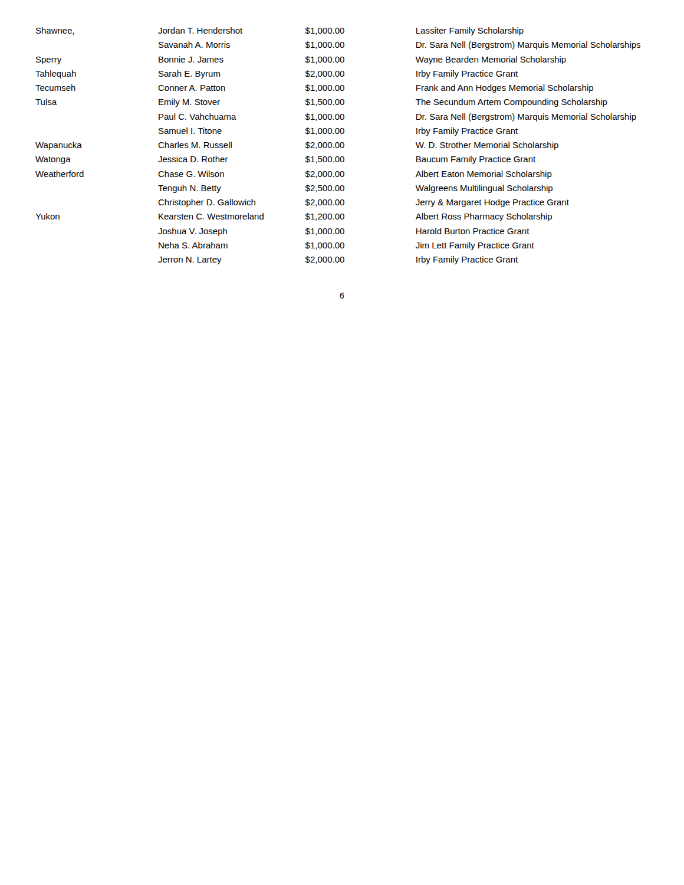| Shawnee, | Jordan T. Hendershot | $1,000.00 | Lassiter Family Scholarship |
| | Savanah A. Morris | $1,000.00 | Dr. Sara Nell (Bergstrom) Marquis Memorial Scholarships |
| Sperry | Bonnie J. James | $1,000.00 | Wayne Bearden Memorial Scholarship |
| Tahlequah | Sarah E. Byrum | $2,000.00 | Irby Family Practice Grant |
| Tecumseh | Conner A. Patton | $1,000.00 | Frank and Ann Hodges Memorial Scholarship |
| Tulsa | Emily M. Stover | $1,500.00 | The Secundum Artem Compounding Scholarship |
| | Paul C. Vahchuama | $1,000.00 | Dr. Sara Nell (Bergstrom) Marquis Memorial Scholarship |
| | Samuel I. Titone | $1,000.00 | Irby Family Practice Grant |
| Wapanucka | Charles M. Russell | $2,000.00 | W. D. Strother Memorial Scholarship |
| Watonga | Jessica D. Rother | $1,500.00 | Baucum Family Practice Grant |
| Weatherford | Chase G. Wilson | $2,000.00 | Albert Eaton Memorial Scholarship |
| | Tenguh N. Betty | $2,500.00 | Walgreens Multilingual Scholarship |
| | Christopher D. Gallowich | $2,000.00 | Jerry & Margaret Hodge Practice Grant |
| Yukon | Kearsten C. Westmoreland | $1,200.00 | Albert Ross Pharmacy Scholarship |
| | Joshua V. Joseph | $1,000.00 | Harold Burton Practice Grant |
| | Neha S. Abraham | $1,000.00 | Jim Lett Family Practice Grant |
| | Jerron N. Lartey | $2,000.00 | Irby Family Practice Grant |
6